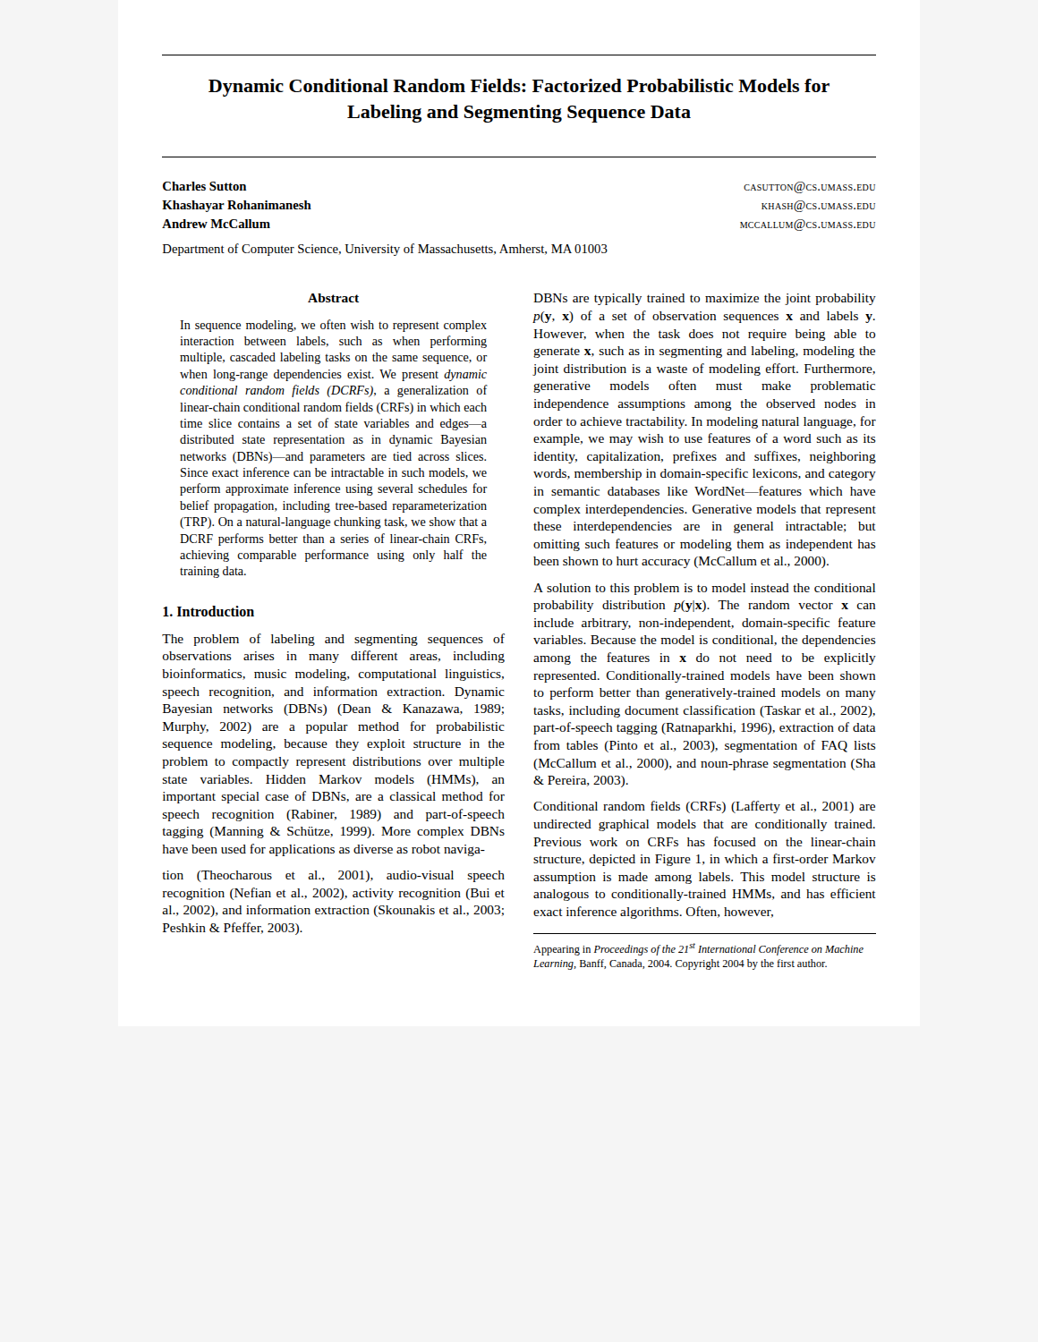Dynamic Conditional Random Fields: Factorized Probabilistic Models for
Labeling and Segmenting Sequence Data
Charles Sutton casutton@cs.umass.edu
Khashayar Rohanimanesh khash@cs.umass.edu
Andrew McCallum mccallum@cs.umass.edu
Department of Computer Science, University of Massachusetts, Amherst, MA 01003
Abstract
In sequence modeling, we often wish to represent complex interaction between labels, such as when performing multiple, cascaded labeling tasks on the same sequence, or when long-range dependencies exist. We present dynamic conditional random fields (DCRFs), a generalization of linear-chain conditional random fields (CRFs) in which each time slice contains a set of state variables and edges—a distributed state representation as in dynamic Bayesian networks (DBNs)—and parameters are tied across slices. Since exact inference can be intractable in such models, we perform approximate inference using several schedules for belief propagation, including tree-based reparameterization (TRP). On a natural-language chunking task, we show that a DCRF performs better than a series of linear-chain CRFs, achieving comparable performance using only half the training data.
1. Introduction
The problem of labeling and segmenting sequences of observations arises in many different areas, including bioinformatics, music modeling, computational linguistics, speech recognition, and information extraction. Dynamic Bayesian networks (DBNs) (Dean & Kanazawa, 1989; Murphy, 2002) are a popular method for probabilistic sequence modeling, because they exploit structure in the problem to compactly represent distributions over multiple state variables. Hidden Markov models (HMMs), an important special case of DBNs, are a classical method for speech recognition (Rabiner, 1989) and part-of-speech tagging (Manning & Schütze, 1999). More complex DBNs have been used for applications as diverse as robot naviga-
tion (Theocharous et al., 2001), audio-visual speech recognition (Nefian et al., 2002), activity recognition (Bui et al., 2002), and information extraction (Skounakis et al., 2003; Peshkin & Pfeffer, 2003).
DBNs are typically trained to maximize the joint probability p(y, x) of a set of observation sequences x and labels y. However, when the task does not require being able to generate x, such as in segmenting and labeling, modeling the joint distribution is a waste of modeling effort. Furthermore, generative models often must make problematic independence assumptions among the observed nodes in order to achieve tractability. In modeling natural language, for example, we may wish to use features of a word such as its identity, capitalization, prefixes and suffixes, neighboring words, membership in domain-specific lexicons, and category in semantic databases like WordNet—features which have complex interdependencies. Generative models that represent these interdependencies are in general intractable; but omitting such features or modeling them as independent has been shown to hurt accuracy (McCallum et al., 2000).
A solution to this problem is to model instead the conditional probability distribution p(y|x). The random vector x can include arbitrary, non-independent, domain-specific feature variables. Because the model is conditional, the dependencies among the features in x do not need to be explicitly represented. Conditionally-trained models have been shown to perform better than generatively-trained models on many tasks, including document classification (Taskar et al., 2002), part-of-speech tagging (Ratnaparkhi, 1996), extraction of data from tables (Pinto et al., 2003), segmentation of FAQ lists (McCallum et al., 2000), and noun-phrase segmentation (Sha & Pereira, 2003).
Conditional random fields (CRFs) (Lafferty et al., 2001) are undirected graphical models that are conditionally trained. Previous work on CRFs has focused on the linear-chain structure, depicted in Figure 1, in which a first-order Markov assumption is made among labels. This model structure is analogous to conditionally-trained HMMs, and has efficient exact inference algorithms. Often, however,
Appearing in Proceedings of the 21st International Conference on Machine Learning, Banff, Canada, 2004. Copyright 2004 by the first author.